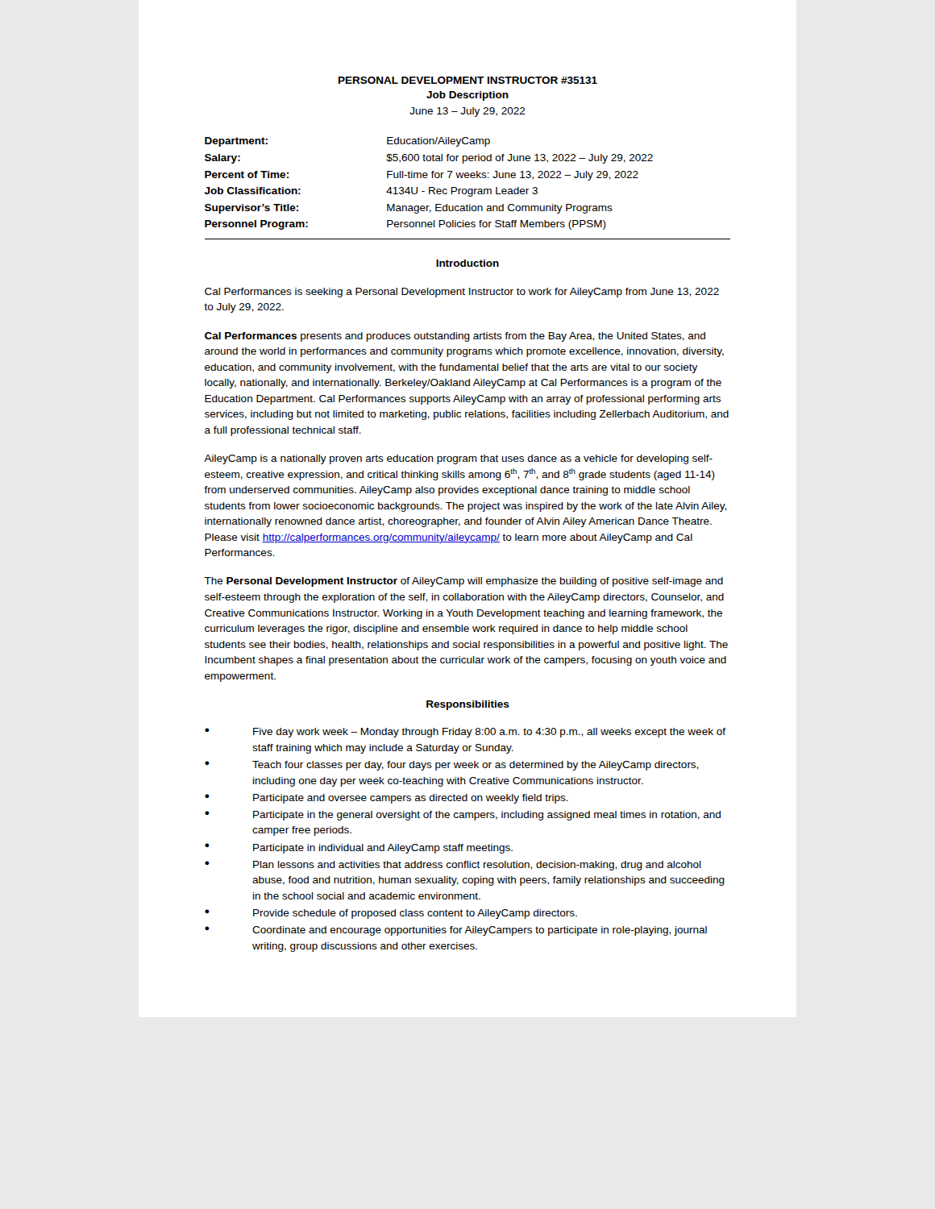PERSONAL DEVELOPMENT INSTRUCTOR #35131 Job Description
June 13 – July 29, 2022
| Department: | Education/AileyCamp |
| Salary: | $5,600 total for period of June 13, 2022 – July 29, 2022 |
| Percent of Time: | Full-time for 7 weeks: June 13, 2022 – July 29, 2022 |
| Job Classification: | 4134U - Rec Program Leader 3 |
| Supervisor’s Title: | Manager, Education and Community Programs |
| Personnel Program: | Personnel Policies for Staff Members (PPSM) |
Introduction
Cal Performances is seeking a Personal Development Instructor to work for AileyCamp from June 13, 2022 to July 29, 2022.
Cal Performances presents and produces outstanding artists from the Bay Area, the United States, and around the world in performances and community programs which promote excellence, innovation, diversity, education, and community involvement, with the fundamental belief that the arts are vital to our society locally, nationally, and internationally. Berkeley/Oakland AileyCamp at Cal Performances is a program of the Education Department. Cal Performances supports AileyCamp with an array of professional performing arts services, including but not limited to marketing, public relations, facilities including Zellerbach Auditorium, and a full professional technical staff.
AileyCamp is a nationally proven arts education program that uses dance as a vehicle for developing self-esteem, creative expression, and critical thinking skills among 6th, 7th, and 8th grade students (aged 11-14) from underserved communities. AileyCamp also provides exceptional dance training to middle school students from lower socioeconomic backgrounds. The project was inspired by the work of the late Alvin Ailey, internationally renowned dance artist, choreographer, and founder of Alvin Ailey American Dance Theatre. Please visit http://calperformances.org/community/aileycamp/ to learn more about AileyCamp and Cal Performances.
The Personal Development Instructor of AileyCamp will emphasize the building of positive self-image and self-esteem through the exploration of the self, in collaboration with the AileyCamp directors, Counselor, and Creative Communications Instructor. Working in a Youth Development teaching and learning framework, the curriculum leverages the rigor, discipline and ensemble work required in dance to help middle school students see their bodies, health, relationships and social responsibilities in a powerful and positive light. The Incumbent shapes a final presentation about the curricular work of the campers, focusing on youth voice and empowerment.
Responsibilities
Five day work week – Monday through Friday 8:00 a.m. to 4:30 p.m., all weeks except the week of staff training which may include a Saturday or Sunday.
Teach four classes per day, four days per week or as determined by the AileyCamp directors, including one day per week co-teaching with Creative Communications instructor.
Participate and oversee campers as directed on weekly field trips.
Participate in the general oversight of the campers, including assigned meal times in rotation, and camper free periods.
Participate in individual and AileyCamp staff meetings.
Plan lessons and activities that address conflict resolution, decision-making, drug and alcohol abuse, food and nutrition, human sexuality, coping with peers, family relationships and succeeding in the school social and academic environment.
Provide schedule of proposed class content to AileyCamp directors.
Coordinate and encourage opportunities for AileyCampers to participate in role-playing, journal writing, group discussions and other exercises.